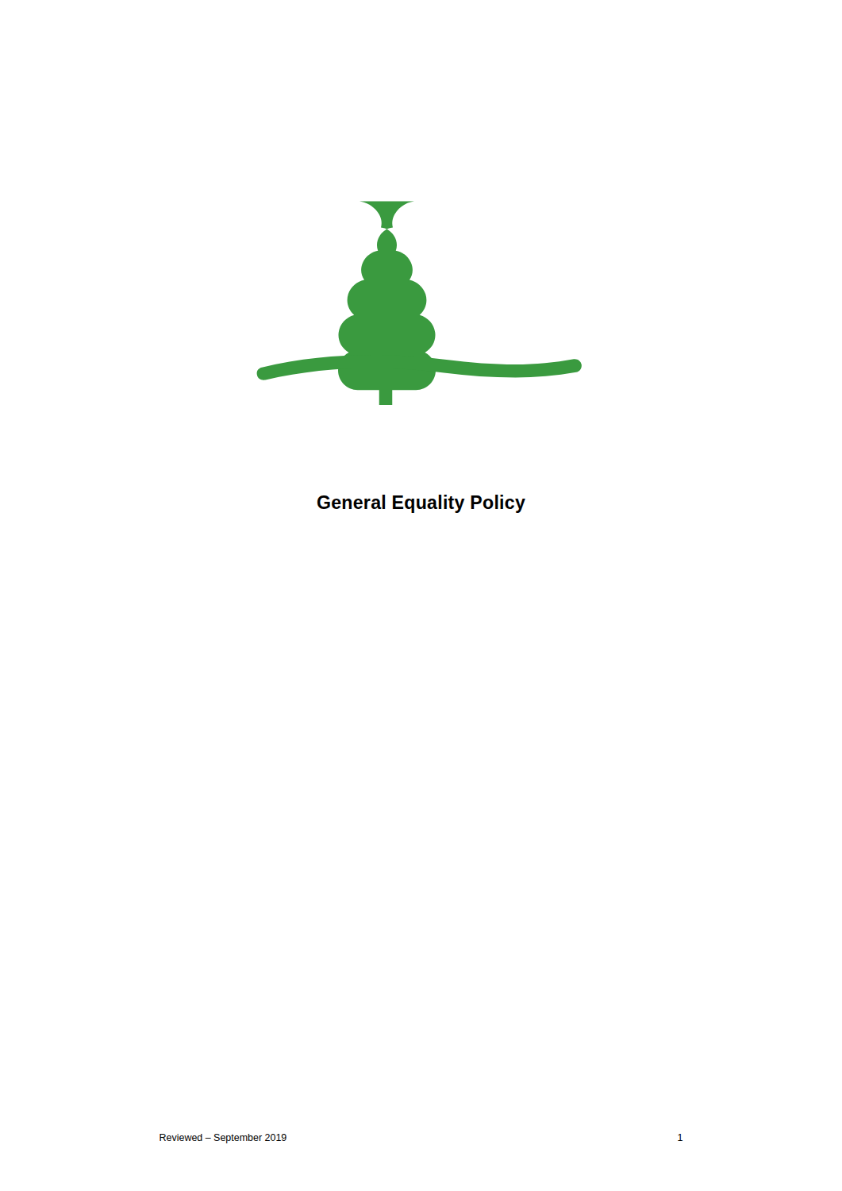General Equality Policy
Reviewed – September 2019 1